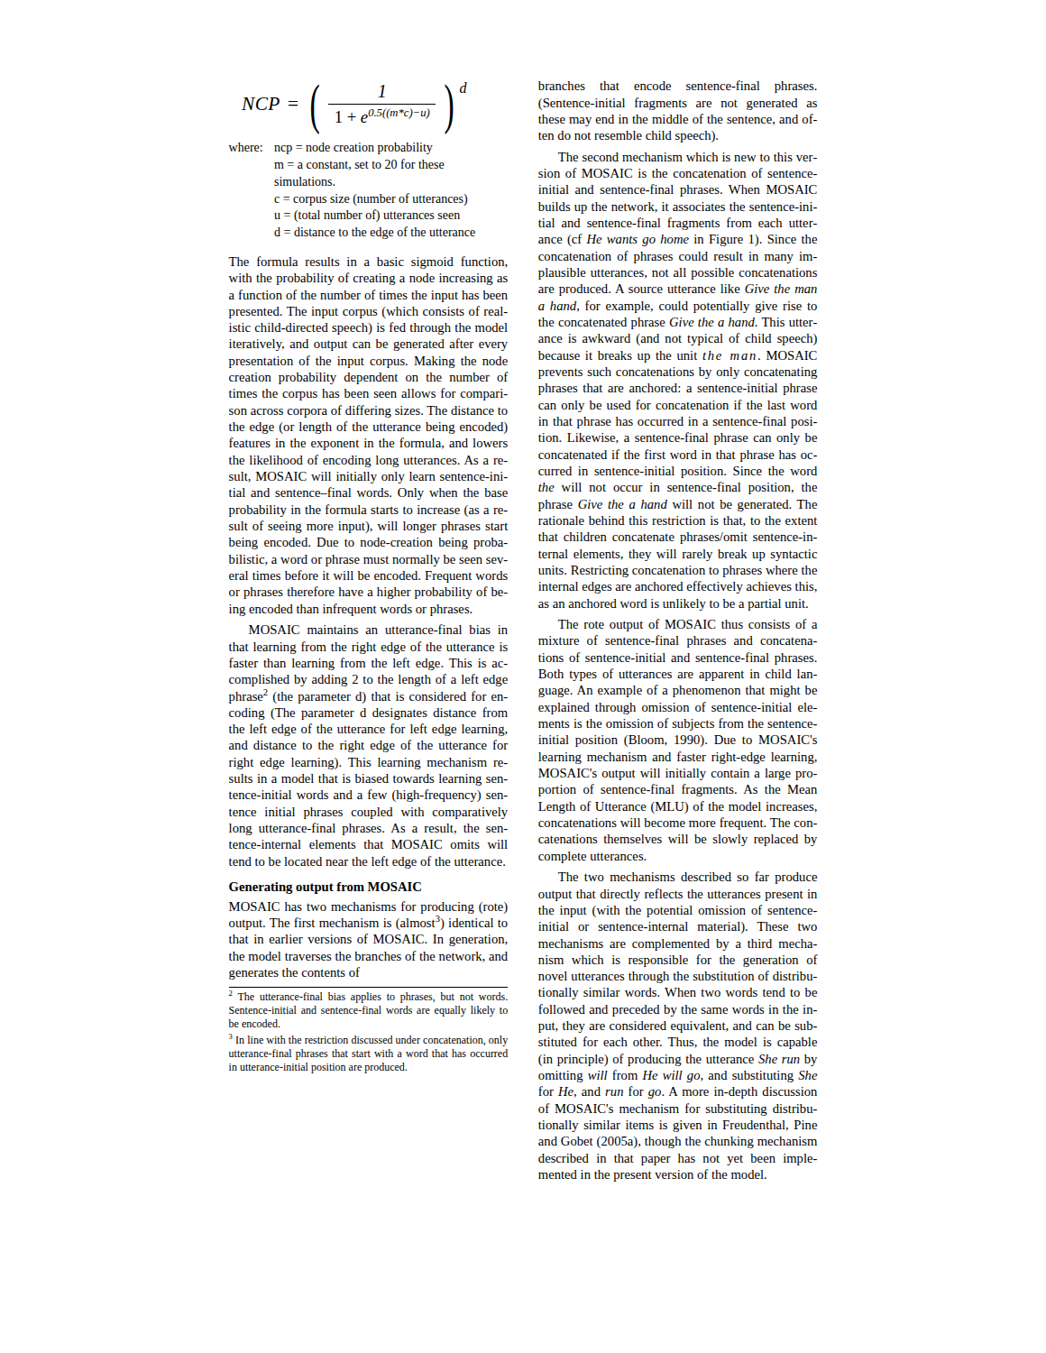NCP = ( 1 1 + e 0.5((m*c)−u) ) d
where: ncp = node creation probability
m = a constant, set to 20 for these simulations.
c = corpus size (number of utterances)
u = (total number of) utterances seen
d = distance to the edge of the utterance
The formula results in a basic sigmoid function, with the probability of creating a node increasing as a function of the number of times the input has been presented. The input corpus (which consists of realistic child-directed speech) is fed through the model iteratively, and output can be generated after every presentation of the input corpus. Making the node creation probability dependent on the number of times the corpus has been seen allows for comparison across corpora of differing sizes. The distance to the edge (or length of the utterance being encoded) features in the exponent in the formula, and lowers the likelihood of encoding long utterances. As a result, MOSAIC will initially only learn sentence-initial and sentence–final words. Only when the base probability in the formula starts to increase (as a result of seeing more input), will longer phrases start being encoded. Due to node-creation being probabilistic, a word or phrase must normally be seen several times before it will be encoded. Frequent words or phrases therefore have a higher probability of being encoded than infrequent words or phrases.
MOSAIC maintains an utterance-final bias in that learning from the right edge of the utterance is faster than learning from the left edge. This is accomplished by adding 2 to the length of a left edge phrase2 (the parameter d) that is considered for encoding (The parameter d designates distance from the left edge of the utterance for left edge learning, and distance to the right edge of the utterance for right edge learning). This learning mechanism results in a model that is biased towards learning sentence-initial words and a few (high-frequency) sentence initial phrases coupled with comparatively long utterance-final phrases. As a result, the sentence-internal elements that MOSAIC omits will tend to be located near the left edge of the utterance.
Generating output from MOSAIC
MOSAIC has two mechanisms for producing (rote) output. The first mechanism is (almost3) identical to that in earlier versions of MOSAIC. In generation, the model traverses the branches of the network, and generates the contents of
2 The utterance-final bias applies to phrases, but not words. Sentence-initial and sentence-final words are equally likely to be encoded.
3 In line with the restriction discussed under concatenation, only utterance-final phrases that start with a word that has occurred in utterance-initial position are produced.
branches that encode sentence-final phrases. (Sentence-initial fragments are not generated as these may end in the middle of the sentence, and often do not resemble child speech).
The second mechanism which is new to this version of MOSAIC is the concatenation of sentence-initial and sentence-final phrases. When MOSAIC builds up the network, it associates the sentence-initial and sentence-final fragments from each utterance (cf He wants go home in Figure 1). Since the concatenation of phrases could result in many implausible utterances, not all possible concatenations are produced. A source utterance like Give the man a hand, for example, could potentially give rise to the concatenated phrase Give the a hand. This utterance is awkward (and not typical of child speech) because it breaks up the unit the man. MOSAIC prevents such concatenations by only concatenating phrases that are anchored: a sentence-initial phrase can only be used for concatenation if the last word in that phrase has occurred in a sentence-final position. Likewise, a sentence-final phrase can only be concatenated if the first word in that phrase has occurred in sentence-initial position. Since the word the will not occur in sentence-final position, the phrase Give the a hand will not be generated. The rationale behind this restriction is that, to the extent that children concatenate phrases/omit sentence-internal elements, they will rarely break up syntactic units. Restricting concatenation to phrases where the internal edges are anchored effectively achieves this, as an anchored word is unlikely to be a partial unit.
The rote output of MOSAIC thus consists of a mixture of sentence-final phrases and concatenations of sentence-initial and sentence-final phrases. Both types of utterances are apparent in child language. An example of a phenomenon that might be explained through omission of sentence-initial elements is the omission of subjects from the sentence-initial position (Bloom, 1990). Due to MOSAIC's learning mechanism and faster right-edge learning, MOSAIC's output will initially contain a large proportion of sentence-final fragments. As the Mean Length of Utterance (MLU) of the model increases, concatenations will become more frequent. The concatenations themselves will be slowly replaced by complete utterances.
The two mechanisms described so far produce output that directly reflects the utterances present in the input (with the potential omission of sentence-initial or sentence-internal material). These two mechanisms are complemented by a third mechanism which is responsible for the generation of novel utterances through the substitution of distributionally similar words. When two words tend to be followed and preceded by the same words in the input, they are considered equivalent, and can be substituted for each other. Thus, the model is capable (in principle) of producing the utterance She run by omitting will from He will go, and substituting She for He, and run for go. A more in-depth discussion of MOSAIC's mechanism for substituting distributionally similar items is given in Freudenthal, Pine and Gobet (2005a), though the chunking mechanism described in that paper has not yet been implemented in the present version of the model.